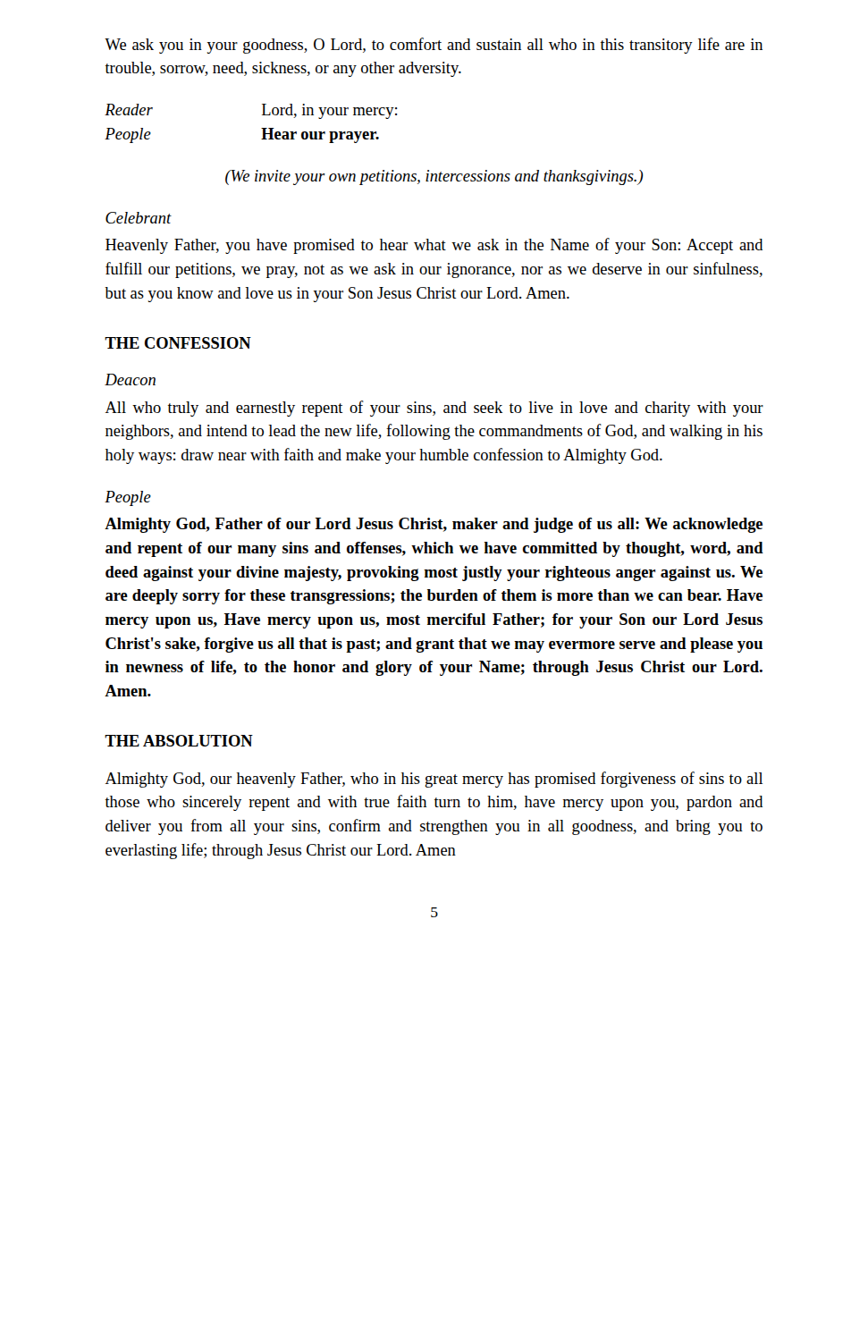We ask you in your goodness, O Lord, to comfort and sustain all who in this transitory life are in trouble, sorrow, need, sickness, or any other adversity.
Reader Lord, in your mercy: People Hear our prayer.
(We invite your own petitions, intercessions and thanksgivings.)
Celebrant
Heavenly Father, you have promised to hear what we ask in the Name of your Son: Accept and fulfill our petitions, we pray, not as we ask in our ignorance, nor as we deserve in our sinfulness, but as you know and love us in your Son Jesus Christ our Lord. Amen.
The Confession
Deacon
All who truly and earnestly repent of your sins, and seek to live in love and charity with your neighbors, and intend to lead the new life, following the commandments of God, and walking in his holy ways: draw near with faith and make your humble confession to Almighty God.
People
Almighty God, Father of our Lord Jesus Christ, maker and judge of us all: We acknowledge and repent of our many sins and offenses, which we have committed by thought, word, and deed against your divine majesty, provoking most justly your righteous anger against us. We are deeply sorry for these transgressions; the burden of them is more than we can bear. Have mercy upon us, Have mercy upon us, most merciful Father; for your Son our Lord Jesus Christ's sake, forgive us all that is past; and grant that we may evermore serve and please you in newness of life, to the honor and glory of your Name; through Jesus Christ our Lord. Amen.
The Absolution
Almighty God, our heavenly Father, who in his great mercy has promised forgiveness of sins to all those who sincerely repent and with true faith turn to him, have mercy upon you, pardon and deliver you from all your sins, confirm and strengthen you in all goodness, and bring you to everlasting life; through Jesus Christ our Lord. Amen
5